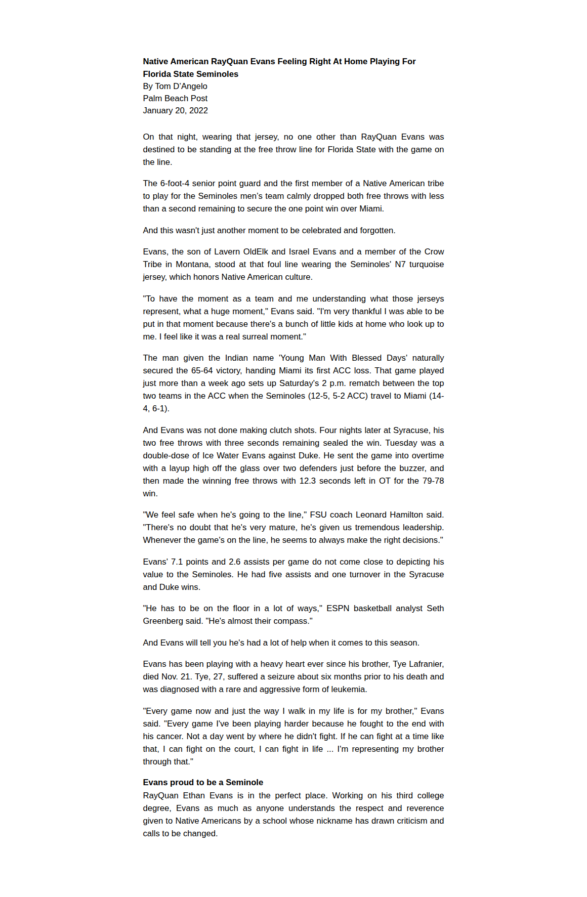Native American RayQuan Evans Feeling Right At Home Playing For Florida State Seminoles
By Tom D’Angelo
Palm Beach Post
January 20, 2022
On that night, wearing that jersey, no one other than RayQuan Evans was destined to be standing at the free throw line for Florida State with the game on the line.
The 6-foot-4 senior point guard and the first member of a Native American tribe to play for the Seminoles men’s team calmly dropped both free throws with less than a second remaining to secure the one point win over Miami.
And this wasn't just another moment to be celebrated and forgotten.
Evans, the son of Lavern OldElk and Israel Evans and a member of the Crow Tribe in Montana, stood at that foul line wearing the Seminoles' N7 turquoise jersey, which honors Native American culture.
"To have the moment as a team and me understanding what those jerseys represent, what a huge moment," Evans said. "I'm very thankful I was able to be put in that moment because there's a bunch of little kids at home who look up to me. I feel like it was a real surreal moment."
The man given the Indian name 'Young Man With Blessed Days' naturally secured the 65-64 victory, handing Miami its first ACC loss. That game played just more than a week ago sets up Saturday's 2 p.m. rematch between the top two teams in the ACC when the Seminoles (12-5, 5-2 ACC) travel to Miami (14-4, 6-1).
And Evans was not done making clutch shots. Four nights later at Syracuse, his two free throws with three seconds remaining sealed the win. Tuesday was a double-dose of Ice Water Evans against Duke. He sent the game into overtime with a layup high off the glass over two defenders just before the buzzer, and then made the winning free throws with 12.3 seconds left in OT for the 79-78 win.
"We feel safe when he's going to the line," FSU coach Leonard Hamilton said. "There's no doubt that he's very mature, he's given us tremendous leadership. Whenever the game's on the line, he seems to always make the right decisions."
Evans' 7.1 points and 2.6 assists per game do not come close to depicting his value to the Seminoles. He had five assists and one turnover in the Syracuse and Duke wins.
"He has to be on the floor in a lot of ways," ESPN basketball analyst Seth Greenberg said. "He's almost their compass."
And Evans will tell you he's had a lot of help when it comes to this season.
Evans has been playing with a heavy heart ever since his brother, Tye Lafranier, died Nov. 21. Tye, 27, suffered a seizure about six months prior to his death and was diagnosed with a rare and aggressive form of leukemia.
"Every game now and just the way I walk in my life is for my brother," Evans said. "Every game I've been playing harder because he fought to the end with his cancer. Not a day went by where he didn't fight. If he can fight at a time like that, I can fight on the court, I can fight in life ... I'm representing my brother through that."
Evans proud to be a Seminole
RayQuan Ethan Evans is in the perfect place. Working on his third college degree, Evans as much as anyone understands the respect and reverence given to Native Americans by a school whose nickname has drawn criticism and calls to be changed.